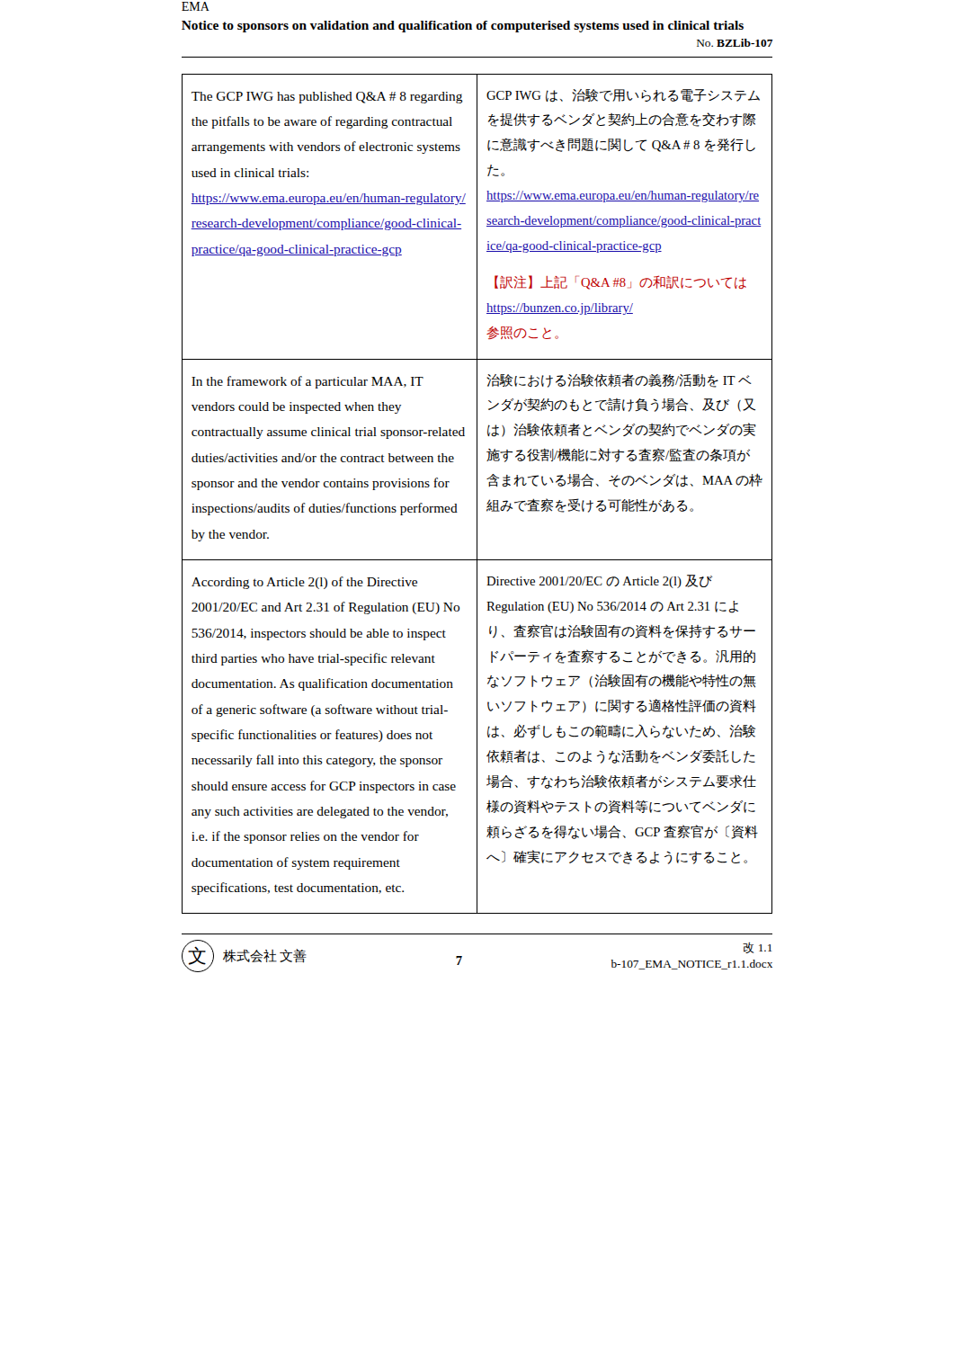EMA
Notice to sponsors on validation and qualification of computerised systems used in clinical trials
No. BZLib-107
| The GCP IWG has published Q&A # 8 regarding the pitfalls to be aware of regarding contractual arrangements with vendors of electronic systems used in clinical trials: https://www.ema.europa.eu/en/human-regulatory/research-development/compliance/good-clinical-practice/qa-good-clinical-practice-gcp | GCP IWG は、治験で用いられる電子システムを提供するベンダと契約上の合意を交わす際に意識すべき問題に関して Q&A # 8 を発行した。 https://www.ema.europa.eu/en/human-regulatory/research-development/compliance/good-clinical-practice/qa-good-clinical-practice-gcp 【訳注】上記「Q&A #8」の和訳については https://bunzen.co.jp/library/ 参照のこと。 |
| In the framework of a particular MAA, IT vendors could be inspected when they contractually assume clinical trial sponsor-related duties/activities and/or the contract between the sponsor and the vendor contains provisions for inspections/audits of duties/functions performed by the vendor. | 治験における治験依頼者の義務/活動を IT ベンダが契約のもとで請け負う場合、及び（又は）治験依頼者とベンダの契約でベンダの実施する役割/機能に対する査察/監査の条項が含まれている場合、そのベンダは、MAA の枠組みで査察を受ける可能性がある。 |
| According to Article 2(l) of the Directive 2001/20/EC and Art 2.31 of Regulation (EU) No 536/2014, inspectors should be able to inspect third parties who have trial-specific relevant documentation. As qualification documentation of a generic software (a software without trial-specific functionalities or features) does not necessarily fall into this category, the sponsor should ensure access for GCP inspectors in case any such activities are delegated to the vendor, i.e. if the sponsor relies on the vendor for documentation of system requirement specifications, test documentation, etc. | Directive 2001/20/EC の Article 2(l) 及び Regulation (EU) No 536/2014 の Art 2.31 により、査察官は治験固有の資料を保持するサードパーティを査察することができる。汎用的なソフトウェア（治験固有の機能や特性の無いソフトウェア）に関する適格性評価の資料は、必ずしもこの範疇に入らないため、治験依頼者は、このような活動をベンダ委託した場合、すなわち治験依頼者がシステム要求仕様の資料やテストの資料等についてベンダに頼らざるを得ない場合、GCP 査察官が〔資料へ〕確実にアクセスできるようにすること。 |
文
株式会社 文善
7
改 1.1
b-107_EMA_NOTICE_r1.1.docx